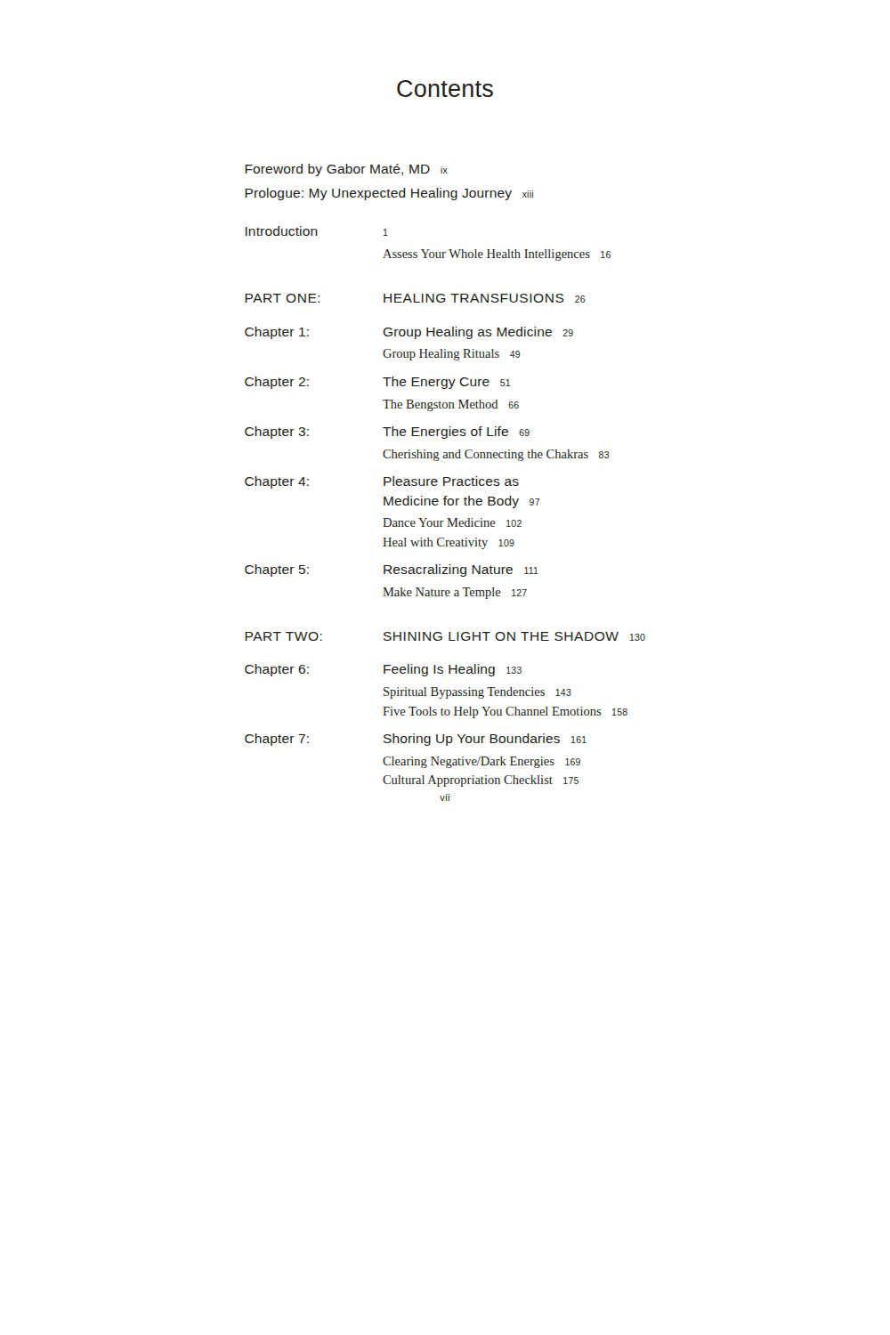Contents
Foreword by Gabor Maté, MDix
Prologue: My Unexpected Healing Journeyxiii
Introduction 1
Assess Your Whole Health Intelligences16
Part One: Healing Transfusions26
Chapter 1: Group Healing as Medicine29
Group Healing Rituals49
Chapter 2: The Energy Cure51
The Bengston Method66
Chapter 3: The Energies of Life69
Cherishing and Connecting the Chakras83
Chapter 4: Pleasure Practices as
Medicine for the Body97
Dance Your Medicine102
Heal with Creativity109
Chapter 5: Resacralizing Nature111
Make Nature a Temple127
Part Two: Shining Light on the Shadow130
Chapter 6: Feeling Is Healing133
Spiritual Bypassing Tendencies143
Five Tools to Help You Channel Emotions158
Chapter 7: Shoring Up Your Boundaries161
Clearing Negative/Dark Energies169
Cultural Appropriation Checklist175
vii